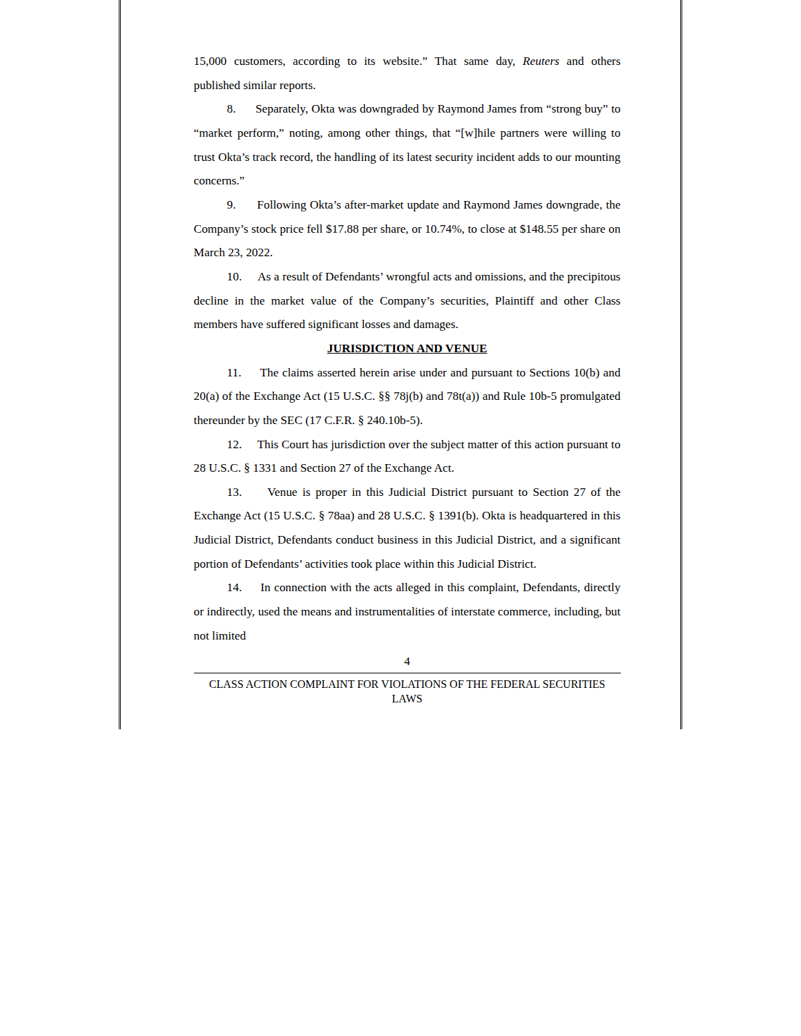15,000 customers, according to its website.” That same day, Reuters and others published similar reports.
8. Separately, Okta was downgraded by Raymond James from “strong buy” to “market perform,” noting, among other things, that “[w]hile partners were willing to trust Okta’s track record, the handling of its latest security incident adds to our mounting concerns.”
9. Following Okta’s after-market update and Raymond James downgrade, the Company’s stock price fell $17.88 per share, or 10.74%, to close at $148.55 per share on March 23, 2022.
10. As a result of Defendants’ wrongful acts and omissions, and the precipitous decline in the market value of the Company’s securities, Plaintiff and other Class members have suffered significant losses and damages.
JURISDICTION AND VENUE
11. The claims asserted herein arise under and pursuant to Sections 10(b) and 20(a) of the Exchange Act (15 U.S.C. §§ 78j(b) and 78t(a)) and Rule 10b-5 promulgated thereunder by the SEC (17 C.F.R. § 240.10b-5).
12. This Court has jurisdiction over the subject matter of this action pursuant to 28 U.S.C. § 1331 and Section 27 of the Exchange Act.
13. Venue is proper in this Judicial District pursuant to Section 27 of the Exchange Act (15 U.S.C. § 78aa) and 28 U.S.C. § 1391(b). Okta is headquartered in this Judicial District, Defendants conduct business in this Judicial District, and a significant portion of Defendants’ activities took place within this Judicial District.
14. In connection with the acts alleged in this complaint, Defendants, directly or indirectly, used the means and instrumentalities of interstate commerce, including, but not limited
4
CLASS ACTION COMPLAINT FOR VIOLATIONS OF THE FEDERAL SECURITIES LAWS